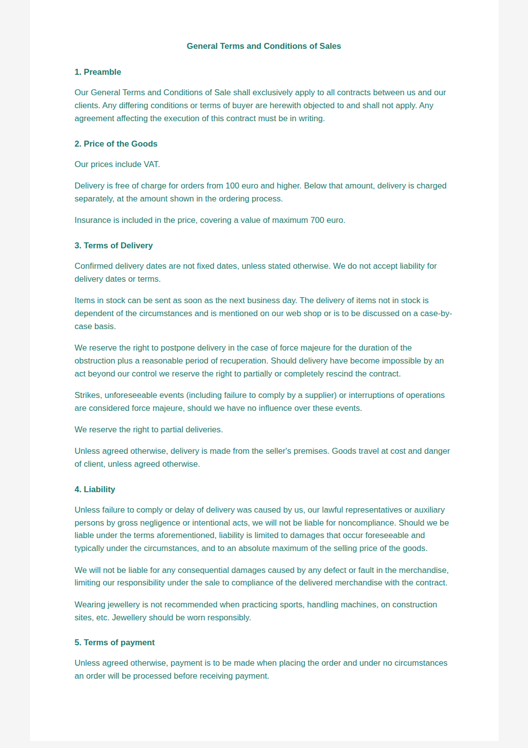General Terms and Conditions of Sales
1. Preamble
Our General Terms and Conditions of Sale shall exclusively apply to all contracts between us and our clients. Any differing conditions or terms of buyer are herewith objected to and shall not apply. Any agreement affecting the execution of this contract must be in writing.
2. Price of the Goods
Our prices include VAT.
Delivery is free of charge for orders from 100 euro and higher. Below that amount, delivery is charged separately, at the amount shown in the ordering process.
Insurance is included in the price, covering a value of maximum 700 euro.
3. Terms of Delivery
Confirmed delivery dates are not fixed dates, unless stated otherwise. We do not accept liability for delivery dates or terms.
Items in stock can be sent as soon as the next business day. The delivery of items not in stock is dependent of the circumstances and is mentioned on our web shop or is to be discussed on a case-by-case basis.
We reserve the right to postpone delivery in the case of force majeure for the duration of the obstruction plus a reasonable period of recuperation. Should delivery have become impossible by an act beyond our control we reserve the right to partially or completely rescind the contract.
Strikes, unforeseeable events (including failure to comply by a supplier) or interruptions of operations are considered force majeure, should we have no influence over these events.
We reserve the right to partial deliveries.
Unless agreed otherwise, delivery is made from the seller's premises. Goods travel at cost and danger of client, unless agreed otherwise.
4. Liability
Unless failure to comply or delay of delivery was caused by us, our lawful representatives or auxiliary persons by gross negligence or intentional acts, we will not be liable for noncompliance. Should we be liable under the terms aforementioned, liability is limited to damages that occur foreseeable and typically under the circumstances, and to an absolute maximum of the selling price of the goods.
We will not be liable for any consequential damages caused by any defect or fault in the merchandise, limiting our responsibility under the sale to compliance of the delivered merchandise with the contract.
Wearing jewellery is not recommended when practicing sports, handling machines, on construction sites, etc. Jewellery should be worn responsibly.
5. Terms of payment
Unless agreed otherwise, payment is to be made when placing the order and under no circumstances an order will be processed before receiving payment.